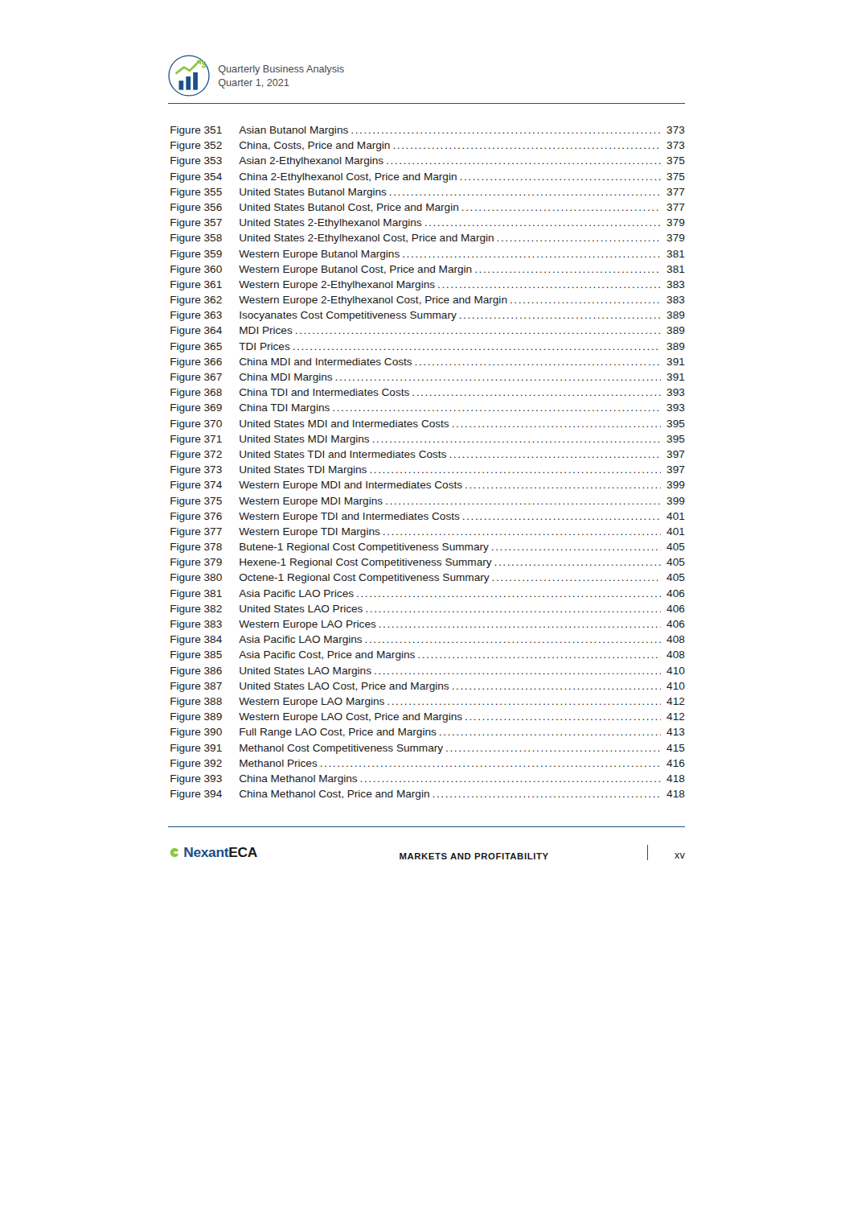$
Quarterly Business Analysis
Quarter 1, 2021
Figure 351 Asian Butanol Margins .................................................................................................. 373
Figure 352 China, Costs, Price and Margin .................................................................................................. 373
Figure 353 Asian 2-Ethylhexanol Margins .................................................................................................. 375
Figure 354 China 2-Ethylhexanol Cost, Price and Margin .................................................................................................. 375
Figure 355 United States Butanol Margins .................................................................................................. 377
Figure 356 United States Butanol Cost, Price and Margin .................................................................................................. 377
Figure 357 United States 2-Ethylhexanol Margins .................................................................................................. 379
Figure 358 United States 2-Ethylhexanol Cost, Price and Margin .................................................................................................. 379
Figure 359 Western Europe Butanol Margins .................................................................................................. 381
Figure 360 Western Europe Butanol Cost, Price and Margin .................................................................................................. 381
Figure 361 Western Europe 2-Ethylhexanol Margins .................................................................................................. 383
Figure 362 Western Europe 2-Ethylhexanol Cost, Price and Margin .................................................................................................. 383
Figure 363 Isocyanates Cost Competitiveness Summary .................................................................................................. 389
Figure 364 MDI Prices .................................................................................................. 389
Figure 365 TDI Prices .................................................................................................. 389
Figure 366 China MDI and Intermediates Costs .................................................................................................. 391
Figure 367 China MDI Margins .................................................................................................. 391
Figure 368 China TDI and Intermediates Costs .................................................................................................. 393
Figure 369 China TDI Margins .................................................................................................. 393
Figure 370 United States MDI and Intermediates Costs .................................................................................................. 395
Figure 371 United States MDI Margins .................................................................................................. 395
Figure 372 United States TDI and Intermediates Costs .................................................................................................. 397
Figure 373 United States TDI Margins .................................................................................................. 397
Figure 374 Western Europe MDI and Intermediates Costs .................................................................................................. 399
Figure 375 Western Europe MDI Margins .................................................................................................. 399
Figure 376 Western Europe TDI and Intermediates Costs .................................................................................................. 401
Figure 377 Western Europe TDI Margins .................................................................................................. 401
Figure 378 Butene-1 Regional Cost Competitiveness Summary .................................................................................................. 405
Figure 379 Hexene-1 Regional Cost Competitiveness Summary .................................................................................................. 405
Figure 380 Octene-1 Regional Cost Competitiveness Summary .................................................................................................. 405
Figure 381 Asia Pacific LAO Prices .................................................................................................. 406
Figure 382 United States LAO Prices .................................................................................................. 406
Figure 383 Western Europe LAO Prices .................................................................................................. 406
Figure 384 Asia Pacific LAO Margins .................................................................................................. 408
Figure 385 Asia Pacific Cost, Price and Margins .................................................................................................. 408
Figure 386 United States LAO Margins .................................................................................................. 410
Figure 387 United States LAO Cost, Price and Margins .................................................................................................. 410
Figure 388 Western Europe LAO Margins .................................................................................................. 412
Figure 389 Western Europe LAO Cost, Price and Margins .................................................................................................. 412
Figure 390 Full Range LAO Cost, Price and Margins .................................................................................................. 413
Figure 391 Methanol Cost Competitiveness Summary .................................................................................................. 415
Figure 392 Methanol Prices .................................................................................................. 416
Figure 393 China Methanol Margins .................................................................................................. 418
Figure 394 China Methanol Cost, Price and Margin .................................................................................................. 418
Nexant ECA
MARKETS AND PROFITABILITY
xv